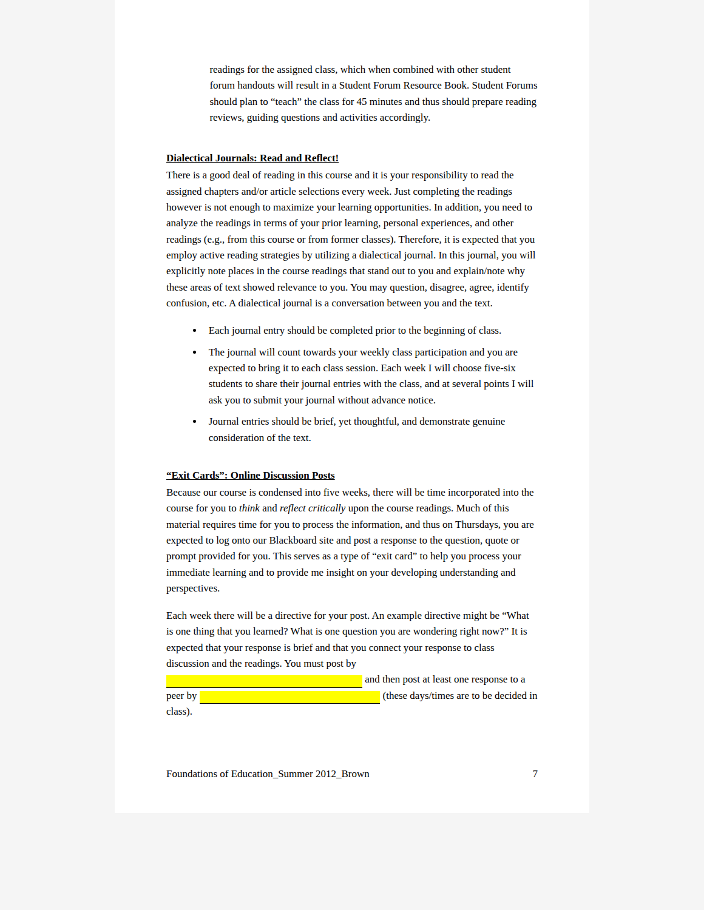readings for the assigned class, which when combined with other student forum handouts will result in a Student Forum Resource Book. Student Forums should plan to “teach” the class for 45 minutes and thus should prepare reading reviews, guiding questions and activities accordingly.
Dialectical Journals: Read and Reflect!
There is a good deal of reading in this course and it is your responsibility to read the assigned chapters and/or article selections every week. Just completing the readings however is not enough to maximize your learning opportunities. In addition, you need to analyze the readings in terms of your prior learning, personal experiences, and other readings (e.g., from this course or from former classes). Therefore, it is expected that you employ active reading strategies by utilizing a dialectical journal. In this journal, you will explicitly note places in the course readings that stand out to you and explain/note why these areas of text showed relevance to you. You may question, disagree, agree, identify confusion, etc. A dialectical journal is a conversation between you and the text.
Each journal entry should be completed prior to the beginning of class.
The journal will count towards your weekly class participation and you are expected to bring it to each class session. Each week I will choose five-six students to share their journal entries with the class, and at several points I will ask you to submit your journal without advance notice.
Journal entries should be brief, yet thoughtful, and demonstrate genuine consideration of the text.
“Exit Cards”: Online Discussion Posts
Because our course is condensed into five weeks, there will be time incorporated into the course for you to think and reflect critically upon the course readings. Much of this material requires time for you to process the information, and thus on Thursdays, you are expected to log onto our Blackboard site and post a response to the question, quote or prompt provided for you. This serves as a type of “exit card” to help you process your immediate learning and to provide me insight on your developing understanding and perspectives.
Each week there will be a directive for your post. An example directive might be “What is one thing that you learned? What is one question you are wondering right now?” It is expected that your response is brief and that you connect your response to class discussion and the readings. You must post by and then post at least one response to a peer by (these days/times are to be decided in class).
Foundations of Education_Summer 2012_Brown 7